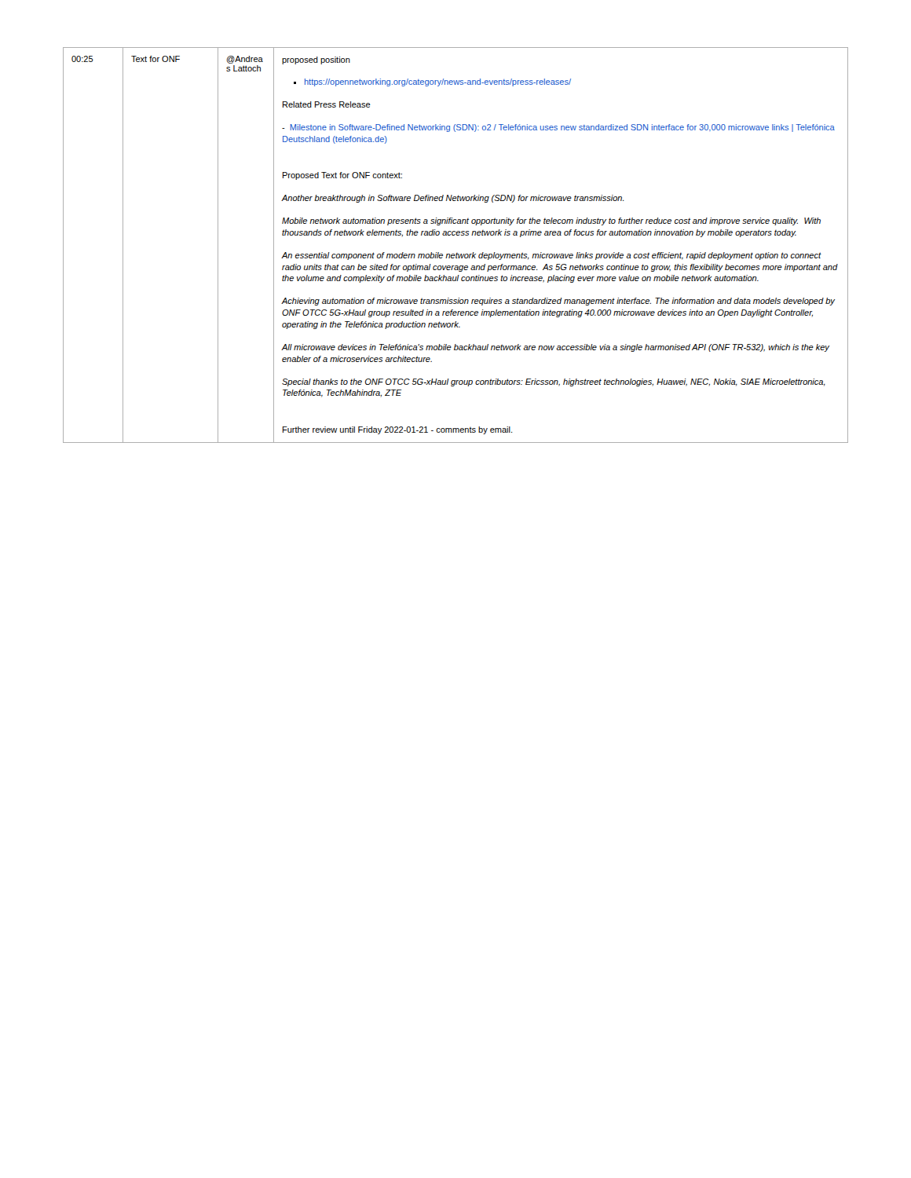| 00:25 | Text for ONF | @Andreas Lattoch | proposed position https://opennetworking.org/category/news-and-events/press-releases/ Related Press Release - Milestone in Software-Defined Networking (SDN): o2 / Telefónica uses new standardized SDN interface for 30,000 microwave links / Telefónica Deutschland (telefonica.de) Proposed Text for ONF context: Another breakthrough in Software Defined Networking (SDN) for microwave transmission. Mobile network automation presents a significant opportunity for the telecom industry to further reduce cost and improve service quality. With thousands of network elements, the radio access network is a prime area of focus for automation innovation by mobile operators today. An essential component of modern mobile network deployments, microwave links provide a cost efficient, rapid deployment option to connect radio units that can be sited for optimal coverage and performance. As 5G networks continue to grow, this flexibility becomes more important and the volume and complexity of mobile backhaul continues to increase, placing ever more value on mobile network automation. Achieving automation of microwave transmission requires a standardized management interface. The information and data models developed by ONF OTCC 5G-xHaul group resulted in a reference implementation integrating 40.000 microwave devices into an Open Daylight Controller, operating in the Telefónica production network. All microwave devices in Telefónica's mobile backhaul network are now accessible via a single harmonised API (ONF TR-532), which is the key enabler of a microservices architecture. Special thanks to the ONF OTCC 5G-xHaul group contributors: Ericsson, highstreet technologies, Huawei, NEC, Nokia, SIAE Microelettronica, Telefónica, TechMahindra, ZTE Further review until Friday 2022-01-21 - comments by email. |